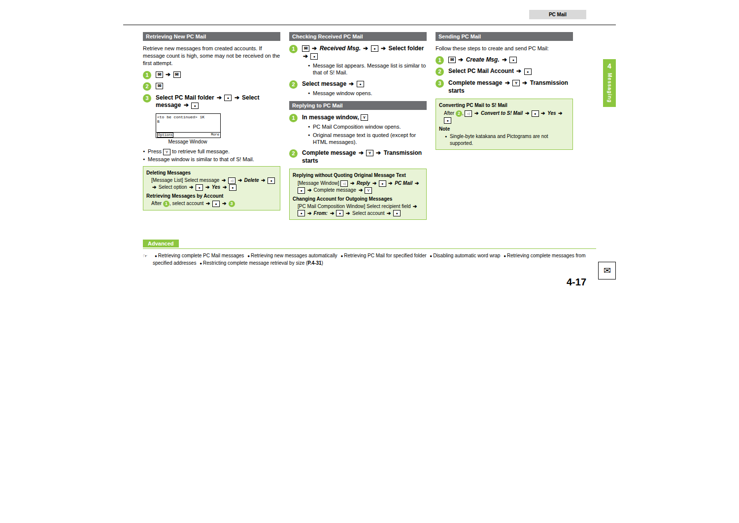PC Mail
4 Messaging
Retrieving New PC Mail
Retrieve new messages from created accounts. If message count is high, some may not be received on the first attempt.
1 ➔
2
3 Select PC Mail folder ➔ ➔ Select message ➔
<to be continued> 1K
B
Options More
Message Window
●Press to retrieve full message.
●Message window is similar to that of S! Mail.
Deleting Messages
[Message List] Select message ➔ ➔ Delete ➔ ➔ Select option ➔ ➔ Yes ➔
Retrieving Messages by Account
After 1, select account ➔ ➔ 3
Checking Received PC Mail
1 ➔ Received Msg. ➔ ➔ Select folder ➔
Message list appears. Message list is similar to that of S! Mail.
2 Select message ➔
Message window opens.
Replying to PC Mail
1 In message window,
PC Mail Composition window opens.
Original message text is quoted (except for HTML messages).
2 Complete message ➔ ➔ Transmission starts
Replying without Quoting Original Message Text
[Message Window] ➔ Reply ➔ ➔ PC Mail ➔ ➔ Complete message ➔
Changing Account for Outgoing Messages
[PC Mail Composition Window] Select recipient field ➔ ➔ From: ➔ ➔ Select account ➔
Sending PC Mail
Follow these steps to create and send PC Mail:
1 ➔ Create Msg. ➔
2 Select PC Mail Account ➔
3 Complete message ➔ ➔ Transmission starts
Converting PC Mail to S! Mail
After 2, ➔ Convert to S! Mail ➔ ➔ Yes ➔
Note
Single-byte katakana and Pictograms are not supported.
Advanced
☞ ●Retrieving complete PC Mail messages ●Retrieving new messages automatically ●Retrieving PC Mail for specified folder ●Disabling automatic word wrap ●Retrieving complete messages from specified addresses ●Restricting complete message retrieval by size (P.4-31)
✉
4-17